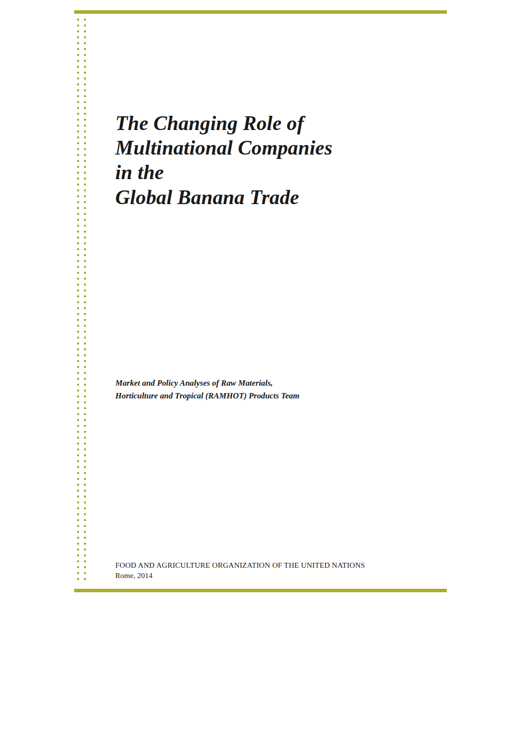The Changing Role of
Multinational Companies
in the
Global Banana Trade
Market and Policy Analyses of Raw Materials,
Horticulture and Tropical (RAMHOT) Products Team
Food and Agriculture Organization of the United Nations
Rome, 2014